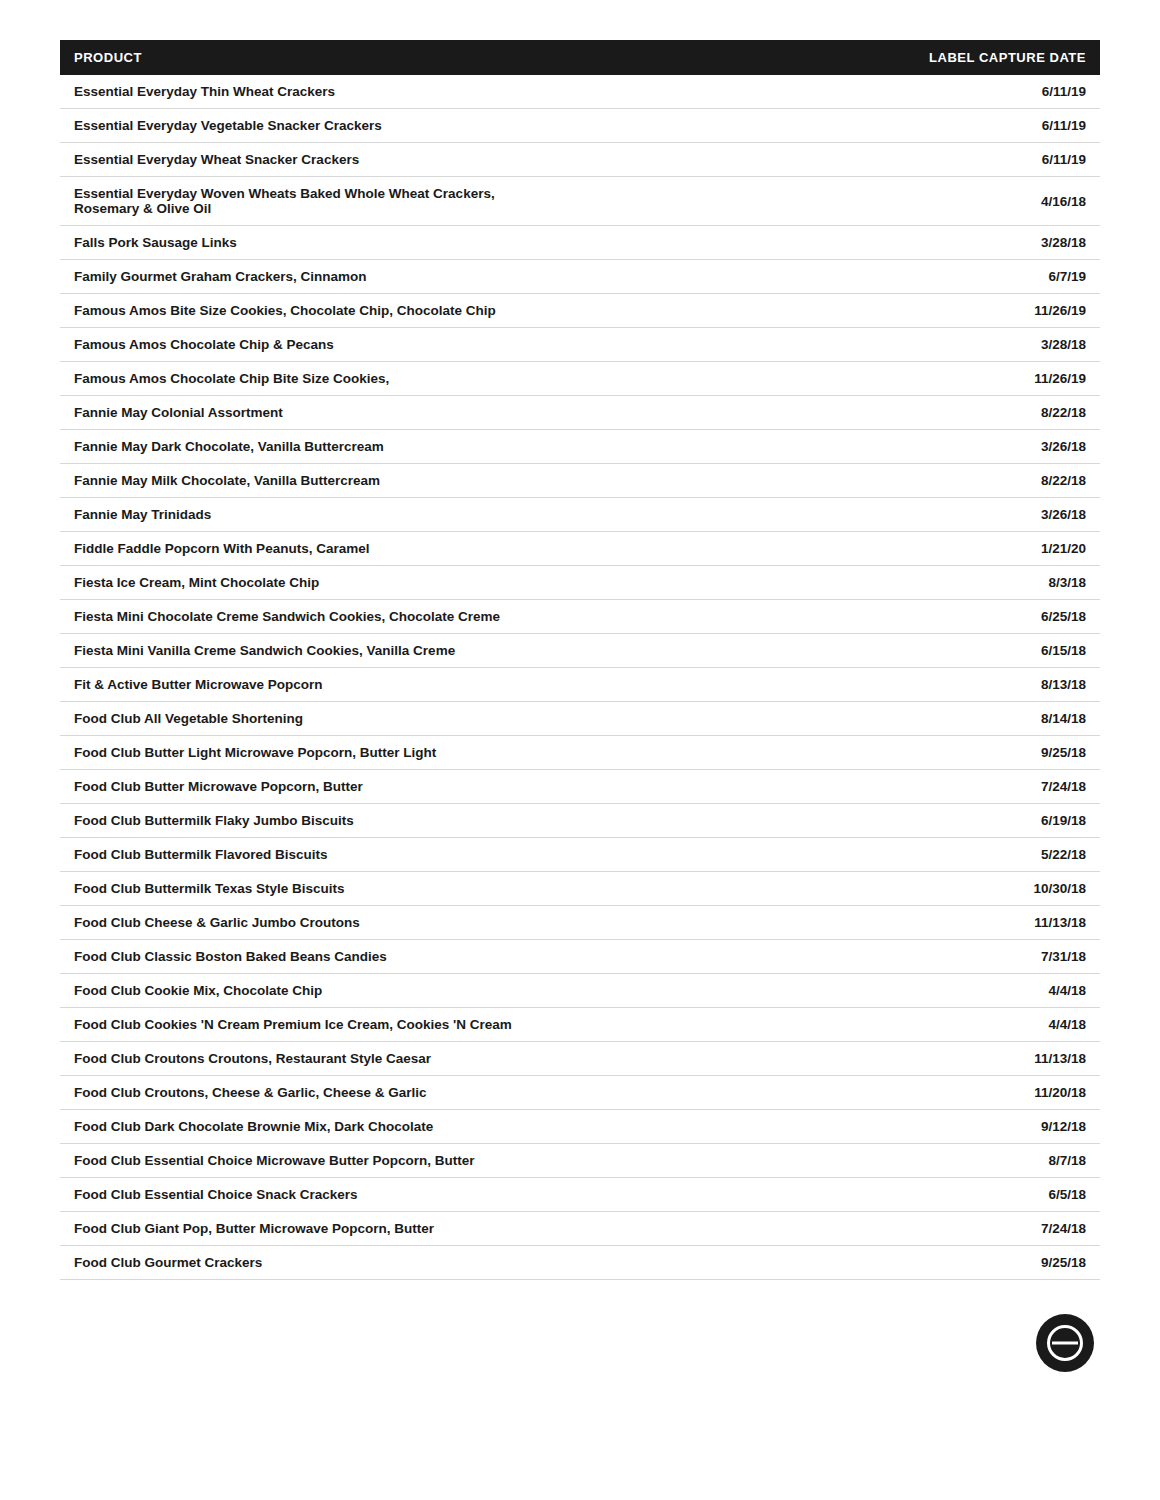| Product | Label Capture Date |
| --- | --- |
| Essential Everyday Thin Wheat Crackers | 6/11/19 |
| Essential Everyday Vegetable Snacker Crackers | 6/11/19 |
| Essential Everyday Wheat Snacker Crackers | 6/11/19 |
| Essential Everyday Woven Wheats Baked Whole Wheat Crackers, Rosemary & Olive Oil | 4/16/18 |
| Falls Pork Sausage Links | 3/28/18 |
| Family Gourmet Graham Crackers, Cinnamon | 6/7/19 |
| Famous Amos Bite Size Cookies, Chocolate Chip, Chocolate Chip | 11/26/19 |
| Famous Amos Chocolate Chip & Pecans | 3/28/18 |
| Famous Amos Chocolate Chip Bite Size Cookies, | 11/26/19 |
| Fannie May Colonial Assortment | 8/22/18 |
| Fannie May Dark Chocolate, Vanilla Buttercream | 3/26/18 |
| Fannie May Milk Chocolate, Vanilla Buttercream | 8/22/18 |
| Fannie May Trinidads | 3/26/18 |
| Fiddle Faddle Popcorn With Peanuts, Caramel | 1/21/20 |
| Fiesta Ice Cream, Mint Chocolate Chip | 8/3/18 |
| Fiesta Mini Chocolate Creme Sandwich Cookies, Chocolate Creme | 6/25/18 |
| Fiesta Mini Vanilla Creme Sandwich Cookies, Vanilla Creme | 6/15/18 |
| Fit & Active Butter Microwave Popcorn | 8/13/18 |
| Food Club All Vegetable Shortening | 8/14/18 |
| Food Club Butter Light Microwave Popcorn, Butter Light | 9/25/18 |
| Food Club Butter Microwave Popcorn, Butter | 7/24/18 |
| Food Club Buttermilk Flaky Jumbo Biscuits | 6/19/18 |
| Food Club Buttermilk Flavored Biscuits | 5/22/18 |
| Food Club Buttermilk Texas Style Biscuits | 10/30/18 |
| Food Club Cheese & Garlic Jumbo Croutons | 11/13/18 |
| Food Club Classic Boston Baked Beans Candies | 7/31/18 |
| Food Club Cookie Mix, Chocolate Chip | 4/4/18 |
| Food Club Cookies 'N Cream Premium Ice Cream, Cookies 'N Cream | 4/4/18 |
| Food Club Croutons Croutons, Restaurant Style Caesar | 11/13/18 |
| Food Club Croutons, Cheese & Garlic, Cheese & Garlic | 11/20/18 |
| Food Club Dark Chocolate Brownie Mix, Dark Chocolate | 9/12/18 |
| Food Club Essential Choice Microwave Butter Popcorn, Butter | 8/7/18 |
| Food Club Essential Choice Snack Crackers | 6/5/18 |
| Food Club Giant Pop, Butter Microwave Popcorn, Butter | 7/24/18 |
| Food Club Gourmet Crackers | 9/25/18 |